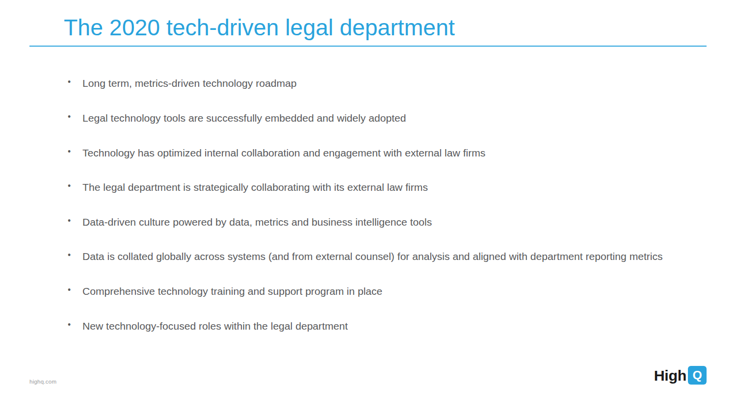The 2020 tech-driven legal department
Long term, metrics-driven technology roadmap
Legal technology tools are successfully embedded and widely adopted
Technology has optimized internal collaboration and engagement with external law firms
The legal department is strategically collaborating with its external law firms
Data-driven culture powered by data, metrics and business intelligence tools
Data is collated globally across systems (and from external counsel) for analysis and aligned with department reporting metrics
Comprehensive technology training and support program in place
New technology-focused roles within the legal department
highq.com HighQ